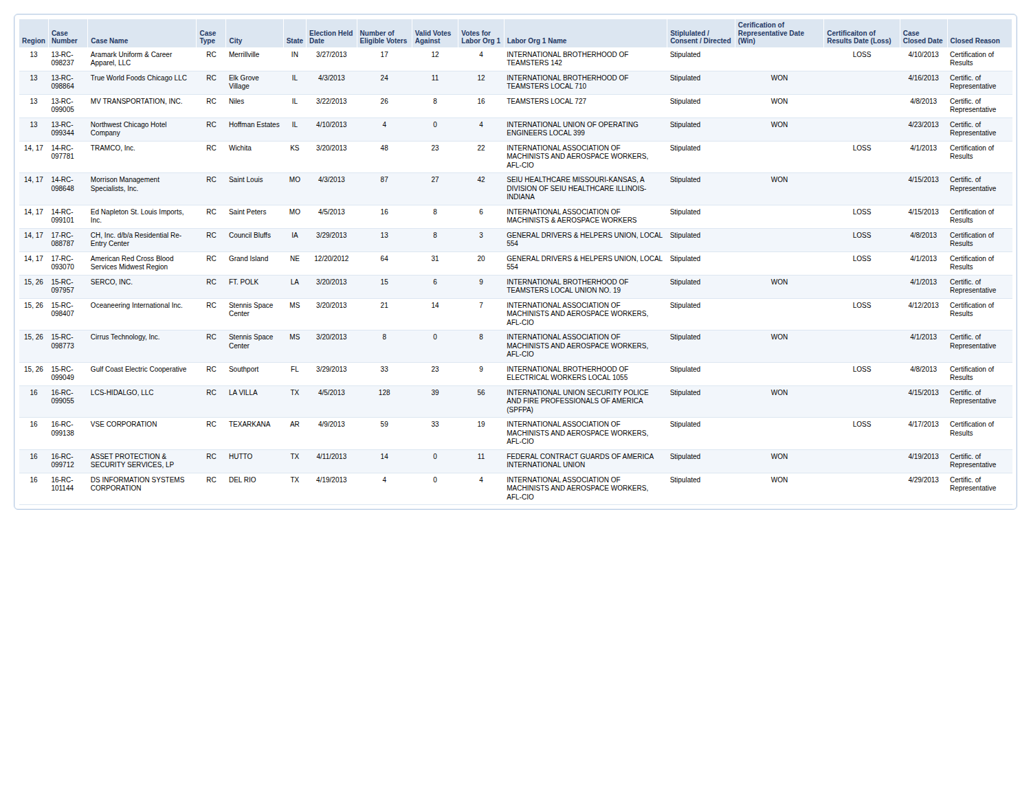| Region | Case Number | Case Name | Case Type | City | State | Election Held Date | Number of Eligible Voters | Valid Votes Against | Votes for Labor Org 1 | Labor Org 1 Name | Stiplulated / Consent / Directed | Cerification of Representative Date (Win) | Certificaiton of Results Date (Loss) | Case Closed Date | Closed Reason |
| --- | --- | --- | --- | --- | --- | --- | --- | --- | --- | --- | --- | --- | --- | --- | --- |
| 13 | 13-RC-098237 | Aramark Uniform & Career Apparel, LLC | RC | Merrillville | IN | 3/27/2013 | 17 | 12 | 4 | INTERNATIONAL BROTHERHOOD OF TEAMSTERS 142 | Stipulated | | LOSS | 4/10/2013 | Certification of Results |
| 13 | 13-RC-098864 | True World Foods Chicago LLC | RC | Elk Grove Village | IL | 4/3/2013 | 24 | 11 | 12 | INTERNATIONAL BROTHERHOOD OF TEAMSTERS LOCAL 710 | Stipulated | WON | | 4/16/2013 | Certific. of Representative |
| 13 | 13-RC-099005 | MV TRANSPORTATION, INC. | RC | Niles | IL | 3/22/2013 | 26 | 8 | 16 | TEAMSTERS LOCAL 727 | Stipulated | WON | | 4/8/2013 | Certific. of Representative |
| 13 | 13-RC-099344 | Northwest Chicago Hotel Company | RC | Hoffman Estates | IL | 4/10/2013 | 4 | 0 | 4 | INTERNATIONAL UNION OF OPERATING ENGINEERS LOCAL 399 | Stipulated | WON | | 4/23/2013 | Certific. of Representative |
| 14, 17 | 14-RC-097781 | TRAMCO, Inc. | RC | Wichita | KS | 3/20/2013 | 48 | 23 | 22 | INTERNATIONAL ASSOCIATION OF MACHINISTS AND AEROSPACE WORKERS, AFL-CIO | Stipulated | | LOSS | 4/1/2013 | Certification of Results |
| 14, 17 | 14-RC-098648 | Morrison Management Specialists, Inc. | RC | Saint Louis | MO | 4/3/2013 | 87 | 27 | 42 | SEIU HEALTHCARE MISSOURI-KANSAS, A DIVISION OF SEIU HEALTHCARE ILLINOIS-INDIANA | Stipulated | WON | | 4/15/2013 | Certific. of Representative |
| 14, 17 | 14-RC-099101 | Ed Napleton St. Louis Imports, Inc. | RC | Saint Peters | MO | 4/5/2013 | 16 | 8 | 6 | INTERNATIONAL ASSOCIATION OF MACHINISTS & AEROSPACE WORKERS | Stipulated | | LOSS | 4/15/2013 | Certification of Results |
| 14, 17 | 17-RC-088787 | CH, Inc. d/b/a Residential Re-Entry Center | RC | Council Bluffs | IA | 3/29/2013 | 13 | 8 | 3 | GENERAL DRIVERS & HELPERS UNION, LOCAL 554 | Stipulated | | LOSS | 4/8/2013 | Certification of Results |
| 14, 17 | 17-RC-093070 | American Red Cross Blood Services Midwest Region | RC | Grand Island | NE | 12/20/2012 | 64 | 31 | 20 | GENERAL DRIVERS & HELPERS UNION, LOCAL 554 | Stipulated | | LOSS | 4/1/2013 | Certification of Results |
| 15, 26 | 15-RC-097957 | SERCO, INC. | RC | FT. POLK | LA | 3/20/2013 | 15 | 6 | 9 | INTERNATIONAL BROTHERHOOD OF TEAMSTERS LOCAL UNION NO. 19 | Stipulated | WON | | 4/1/2013 | Certific. of Representative |
| 15, 26 | 15-RC-098407 | Oceaneering International Inc. | RC | Stennis Space Center | MS | 3/20/2013 | 21 | 14 | 7 | INTERNATIONAL ASSOCIATION OF MACHINISTS AND AEROSPACE WORKERS, AFL-CIO | Stipulated | | LOSS | 4/12/2013 | Certification of Results |
| 15, 26 | 15-RC-098773 | Cirrus Technology, Inc. | RC | Stennis Space Center | MS | 3/20/2013 | 8 | 0 | 8 | INTERNATIONAL ASSOCIATION OF MACHINISTS AND AEROSPACE WORKERS, AFL-CIO | Stipulated | WON | | 4/1/2013 | Certific. of Representative |
| 15, 26 | 15-RC-099049 | Gulf Coast Electric Cooperative | RC | Southport | FL | 3/29/2013 | 33 | 23 | 9 | INTERNATIONAL BROTHERHOOD OF ELECTRICAL WORKERS LOCAL 1055 | Stipulated | | LOSS | 4/8/2013 | Certification of Results |
| 16 | 16-RC-099055 | LCS-HIDALGO, LLC | RC | LA VILLA | TX | 4/5/2013 | 128 | 39 | 56 | INTERNATIONAL UNION SECURITY POLICE AND FIRE PROFESSIONALS OF AMERICA (SPFPA) | Stipulated | WON | | 4/15/2013 | Certific. of Representative |
| 16 | 16-RC-099138 | VSE CORPORATION | RC | TEXARKANA | AR | 4/9/2013 | 59 | 33 | 19 | INTERNATIONAL ASSOCIATION OF MACHINISTS AND AEROSPACE WORKERS, AFL-CIO | Stipulated | | LOSS | 4/17/2013 | Certification of Results |
| 16 | 16-RC-099712 | ASSET PROTECTION & SECURITY SERVICES, LP | RC | HUTTO | TX | 4/11/2013 | 14 | 0 | 11 | FEDERAL CONTRACT GUARDS OF AMERICA INTERNATIONAL UNION | Stipulated | WON | | 4/19/2013 | Certific. of Representative |
| 16 | 16-RC-101144 | DS INFORMATION SYSTEMS CORPORATION | RC | DEL RIO | TX | 4/19/2013 | 4 | 0 | 4 | INTERNATIONAL ASSOCIATION OF MACHINISTS AND AEROSPACE WORKERS, AFL-CIO | Stipulated | WON | | 4/29/2013 | Certific. of Representative |